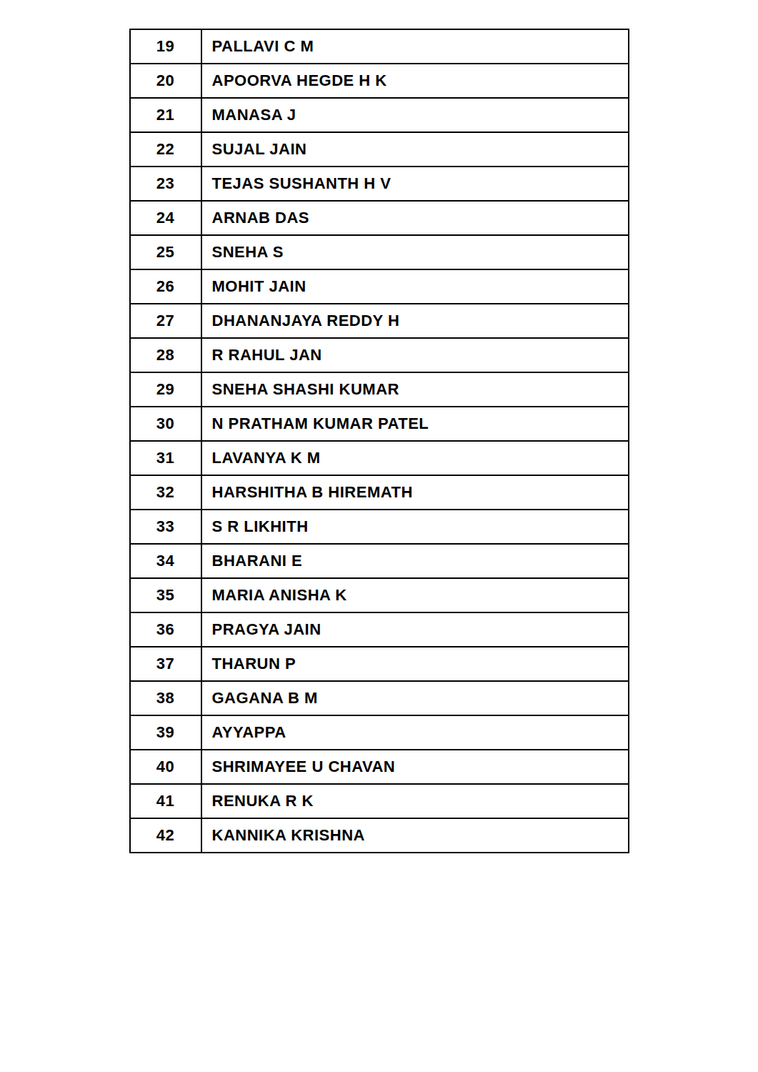| 19 | PALLAVI C M |
| 20 | APOORVA HEGDE H K |
| 21 | MANASA J |
| 22 | SUJAL JAIN |
| 23 | TEJAS SUSHANTH H V |
| 24 | ARNAB DAS |
| 25 | SNEHA S |
| 26 | MOHIT JAIN |
| 27 | DHANANJAYA REDDY H |
| 28 | R RAHUL JAN |
| 29 | SNEHA SHASHI KUMAR |
| 30 | N PRATHAM KUMAR PATEL |
| 31 | LAVANYA K M |
| 32 | HARSHITHA B HIREMATH |
| 33 | S R LIKHITH |
| 34 | BHARANI E |
| 35 | MARIA ANISHA K |
| 36 | PRAGYA JAIN |
| 37 | THARUN P |
| 38 | GAGANA B M |
| 39 | AYYAPPA |
| 40 | SHRIMAYEE U CHAVAN |
| 41 | RENUKA R K |
| 42 | KANNIKA KRISHNA |